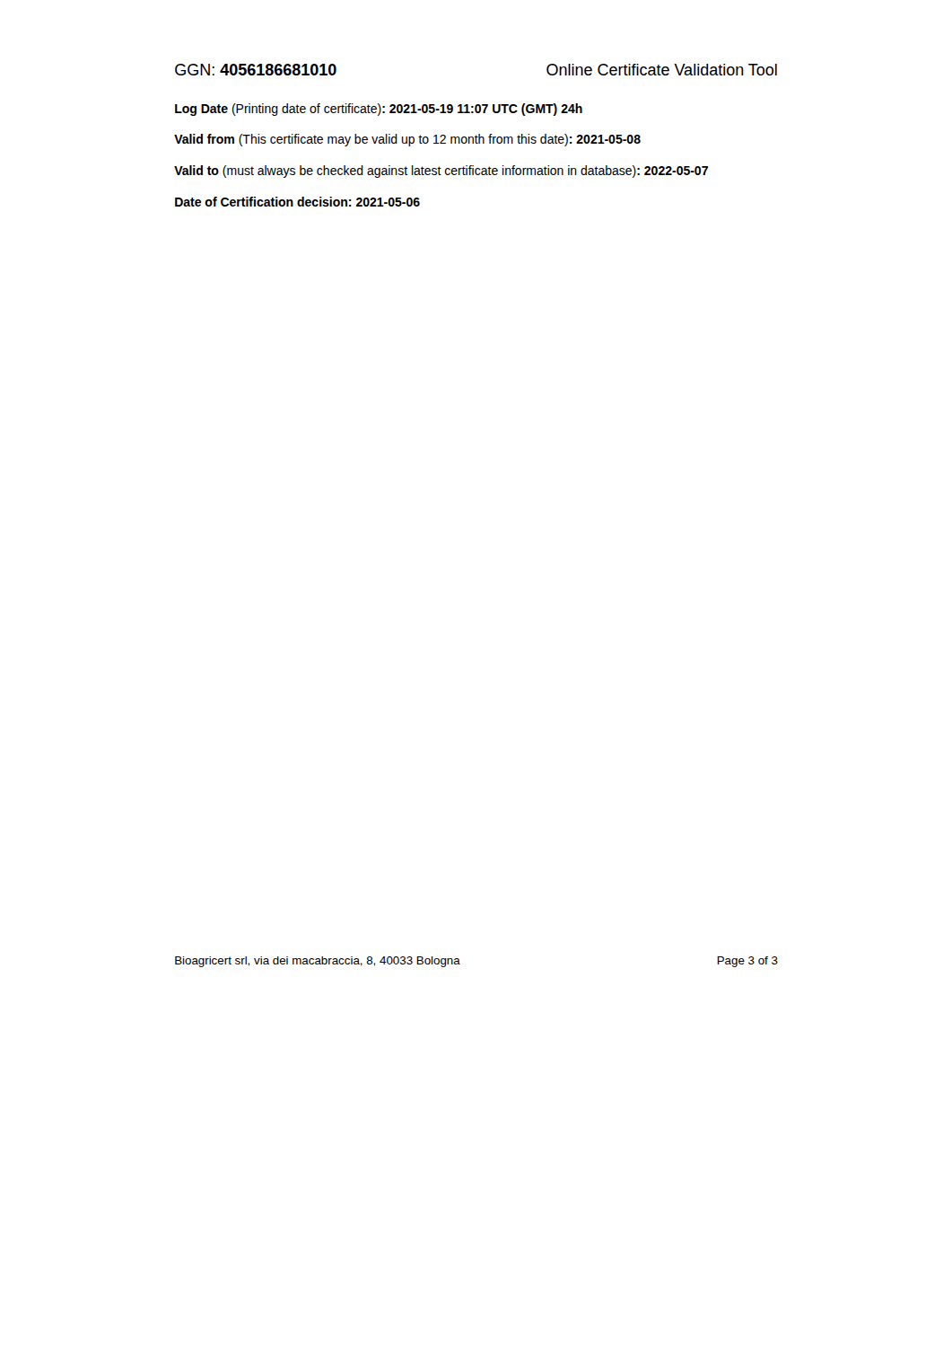GGN: 4056186681010
Online Certificate Validation Tool
Log Date (Printing date of certificate): 2021-05-19 11:07 UTC (GMT) 24h
Valid from (This certificate may be valid up to 12 month from this date): 2021-05-08
Valid to (must always be checked against latest certificate information in database): 2022-05-07
Date of Certification decision: 2021-05-06
Bioagricert srl, via dei macabraccia, 8, 40033 Bologna
Page 3 of 3